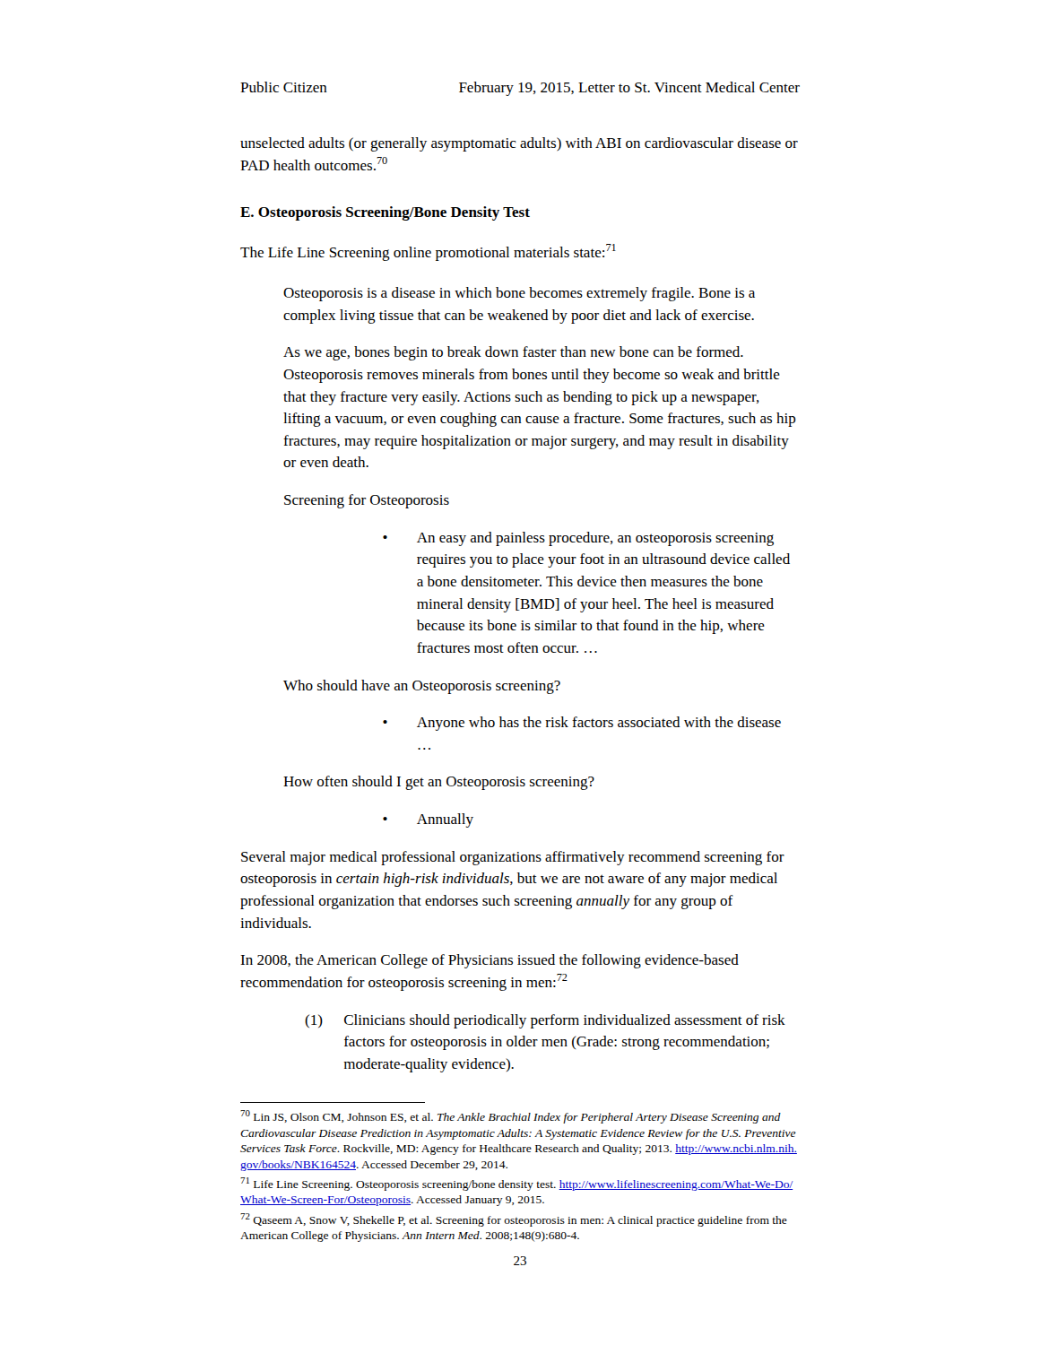Public Citizen February 19, 2015, Letter to St. Vincent Medical Center
unselected adults (or generally asymptomatic adults) with ABI on cardiovascular disease or PAD health outcomes.70
E. Osteoporosis Screening/Bone Density Test
The Life Line Screening online promotional materials state:71
Osteoporosis is a disease in which bone becomes extremely fragile. Bone is a complex living tissue that can be weakened by poor diet and lack of exercise.
As we age, bones begin to break down faster than new bone can be formed. Osteoporosis removes minerals from bones until they become so weak and brittle that they fracture very easily. Actions such as bending to pick up a newspaper, lifting a vacuum, or even coughing can cause a fracture. Some fractures, such as hip fractures, may require hospitalization or major surgery, and may result in disability or even death.
Screening for Osteoporosis
An easy and painless procedure, an osteoporosis screening requires you to place your foot in an ultrasound device called a bone densitometer. This device then measures the bone mineral density [BMD] of your heel. The heel is measured because its bone is similar to that found in the hip, where fractures most often occur. …
Who should have an Osteoporosis screening?
Anyone who has the risk factors associated with the disease …
How often should I get an Osteoporosis screening?
Annually
Several major medical professional organizations affirmatively recommend screening for osteoporosis in certain high-risk individuals, but we are not aware of any major medical professional organization that endorses such screening annually for any group of individuals.
In 2008, the American College of Physicians issued the following evidence-based recommendation for osteoporosis screening in men:72
(1) Clinicians should periodically perform individualized assessment of risk factors for osteoporosis in older men (Grade: strong recommendation; moderate-quality evidence).
70 Lin JS, Olson CM, Johnson ES, et al. The Ankle Brachial Index for Peripheral Artery Disease Screening and Cardiovascular Disease Prediction in Asymptomatic Adults: A Systematic Evidence Review for the U.S. Preventive Services Task Force. Rockville, MD: Agency for Healthcare Research and Quality; 2013. http://www.ncbi.nlm.nih.gov/books/NBK164524. Accessed December 29, 2014.
71 Life Line Screening. Osteoporosis screening/bone density test. http://www.lifelinescreening.com/What-We-Do/What-We-Screen-For/Osteoporosis. Accessed January 9, 2015.
72 Qaseem A, Snow V, Shekelle P, et al. Screening for osteoporosis in men: A clinical practice guideline from the American College of Physicians. Ann Intern Med. 2008;148(9):680-4.
23